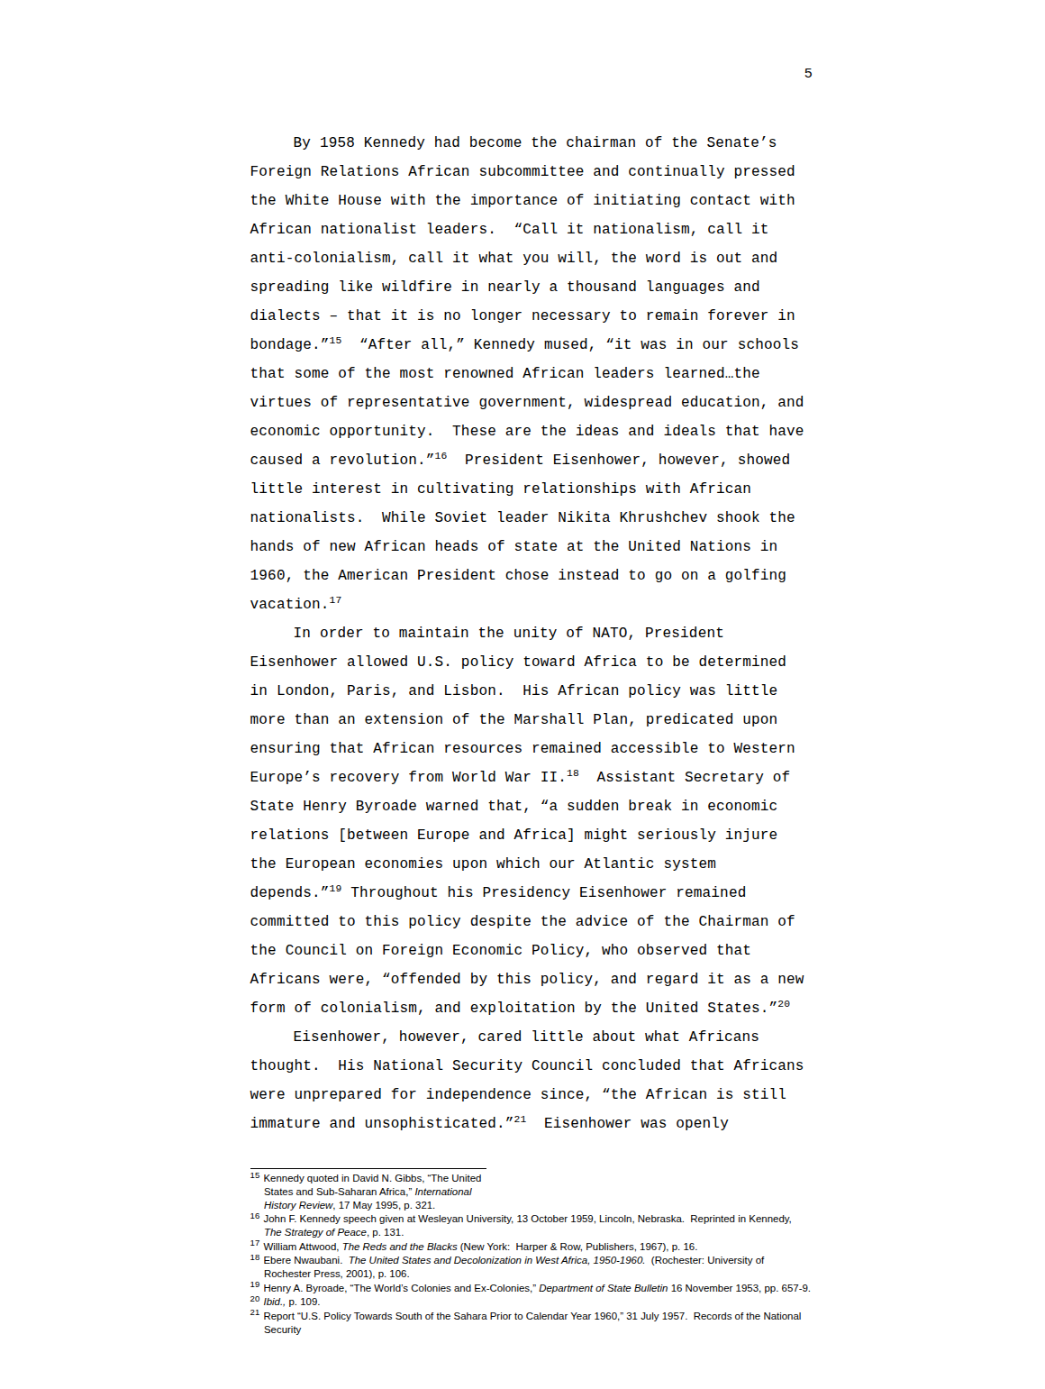5
By 1958 Kennedy had become the chairman of the Senate’s Foreign Relations African subcommittee and continually pressed the White House with the importance of initiating contact with African nationalist leaders. “Call it nationalism, call it anti-colonialism, call it what you will, the word is out and spreading like wildfire in nearly a thousand languages and dialects – that it is no longer necessary to remain forever in bondage.”15 “After all,” Kennedy mused, “it was in our schools that some of the most renowned African leaders learned…the virtues of representative government, widespread education, and economic opportunity. These are the ideas and ideals that have caused a revolution.”16 President Eisenhower, however, showed little interest in cultivating relationships with African nationalists. While Soviet leader Nikita Khrushchev shook the hands of new African heads of state at the United Nations in 1960, the American President chose instead to go on a golfing vacation.17
In order to maintain the unity of NATO, President Eisenhower allowed U.S. policy toward Africa to be determined in London, Paris, and Lisbon. His African policy was little more than an extension of the Marshall Plan, predicated upon ensuring that African resources remained accessible to Western Europe’s recovery from World War II.18 Assistant Secretary of State Henry Byroade warned that, “a sudden break in economic relations [between Europe and Africa] might seriously injure the European economies upon which our Atlantic system depends.”19 Throughout his Presidency Eisenhower remained committed to this policy despite the advice of the Chairman of the Council on Foreign Economic Policy, who observed that Africans were, “offended by this policy, and regard it as a new form of colonialism, and exploitation by the United States.”20
Eisenhower, however, cared little about what Africans thought. His National Security Council concluded that Africans were unprepared for independence since, “the African is still immature and unsophisticated.”21 Eisenhower was openly
15 Kennedy quoted in David N. Gibbs, “The United States and Sub-Saharan Africa,” International History Review, 17 May 1995, p. 321.
16 John F. Kennedy speech given at Wesleyan University, 13 October 1959, Lincoln, Nebraska. Reprinted in Kennedy, The Strategy of Peace, p. 131.
17 William Attwood, The Reds and the Blacks (New York: Harper & Row, Publishers, 1967), p. 16.
18 Ebere Nwaubani. The United States and Decolonization in West Africa, 1950-1960. (Rochester: University of Rochester Press, 2001), p. 106.
19 Henry A. Byroade, “The World’s Colonies and Ex-Colonies,” Department of State Bulletin 16 November 1953, pp. 657-9.
20 Ibid., p. 109.
21 Report “U.S. Policy Towards South of the Sahara Prior to Calendar Year 1960,” 31 July 1957. Records of the National Security